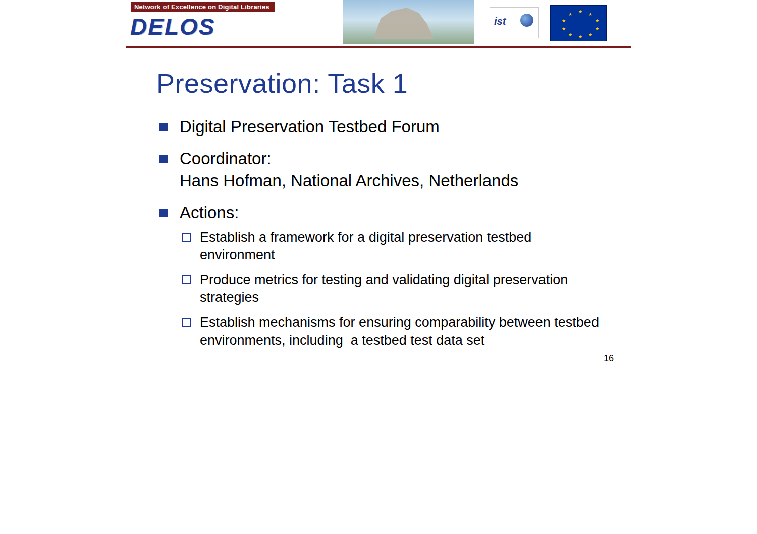Network of Excellence on Digital Libraries
DELOS
ist
★ ★ ★ ★ ★ ★ ★ ★ ★ ★
Preservation: Task 1
Digital Preservation Testbed Forum
Coordinator:
Hans Hofman, National Archives, Netherlands
Actions:
Establish a framework for a digital preservation testbed environment
Produce metrics for testing and validating digital preservation strategies
Establish mechanisms for ensuring comparability between testbed environments, including a testbed test data set
16